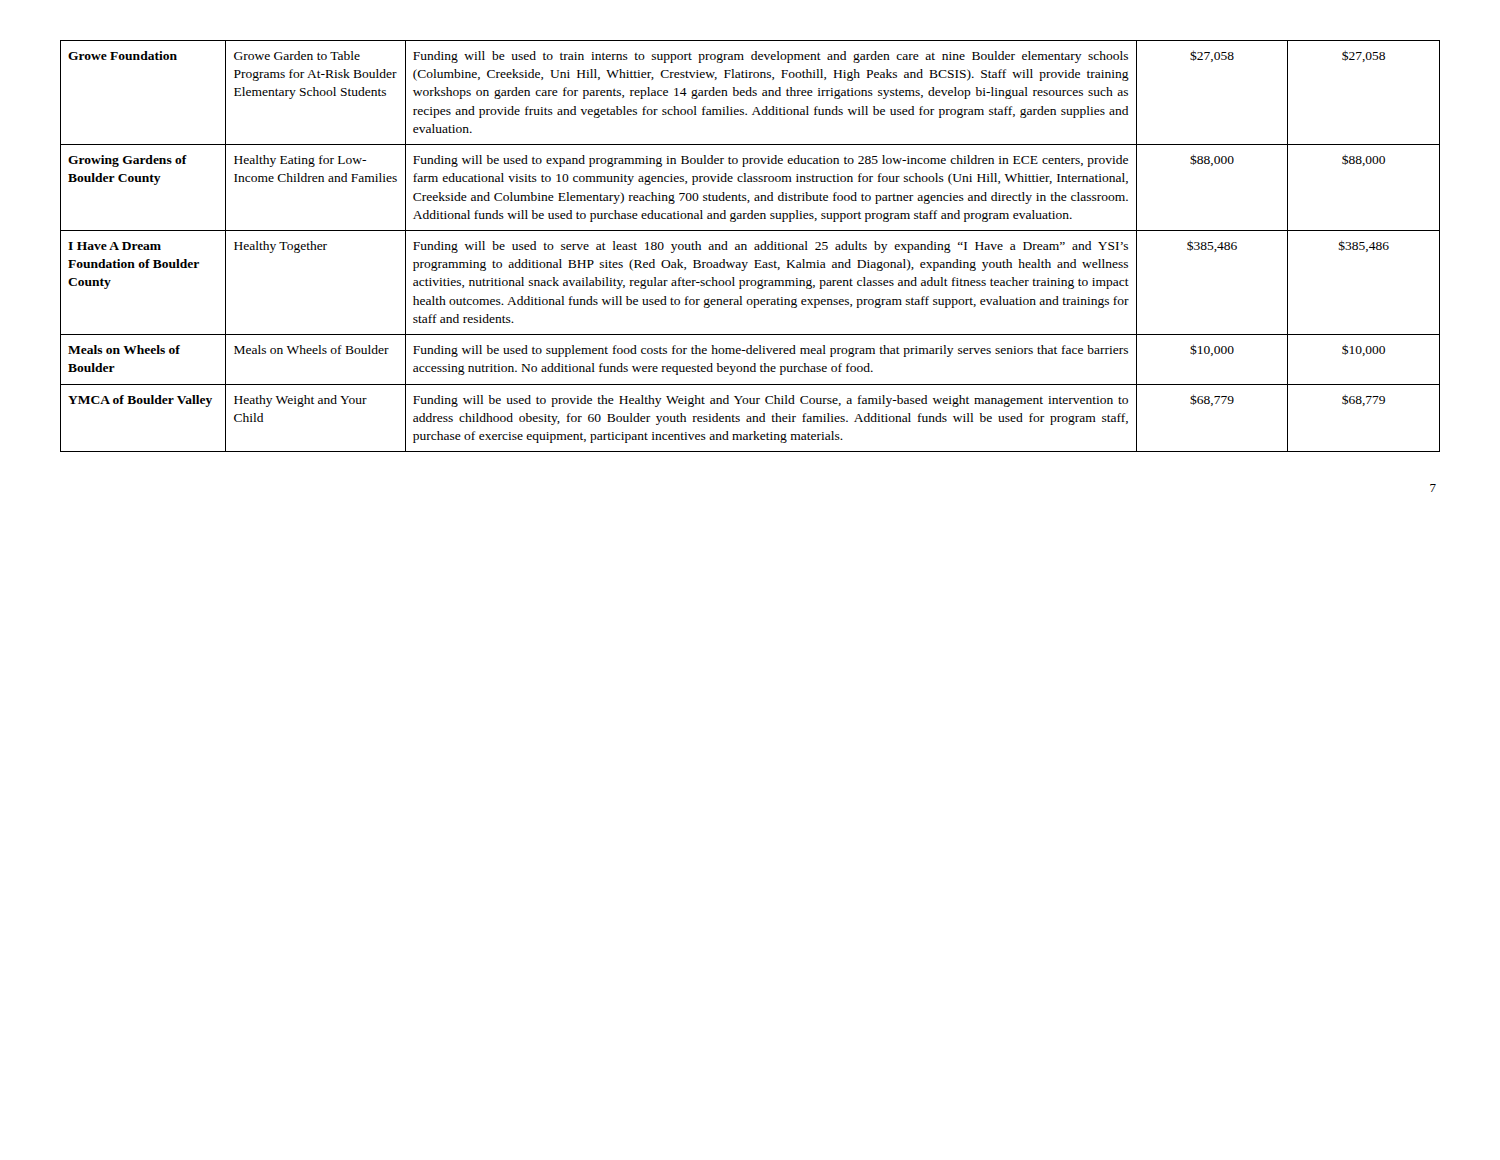| Growe Foundation | Growe Garden to Table Programs for At-Risk Boulder Elementary School Students | Funding will be used to train interns to support program development and garden care at nine Boulder elementary schools (Columbine, Creekside, Uni Hill, Whittier, Crestview, Flatirons, Foothill, High Peaks and BCSIS). Staff will provide training workshops on garden care for parents, replace 14 garden beds and three irrigations systems, develop bi-lingual resources such as recipes and provide fruits and vegetables for school families. Additional funds will be used for program staff, garden supplies and evaluation. | $27,058 | $27,058 |
| Growing Gardens of Boulder County | Healthy Eating for Low-Income Children and Families | Funding will be used to expand programming in Boulder to provide education to 285 low-income children in ECE centers, provide farm educational visits to 10 community agencies, provide classroom instruction for four schools (Uni Hill, Whittier, International, Creekside and Columbine Elementary) reaching 700 students, and distribute food to partner agencies and directly in the classroom. Additional funds will be used to purchase educational and garden supplies, support program staff and program evaluation. | $88,000 | $88,000 |
| I Have A Dream Foundation of Boulder County | Healthy Together | Funding will be used to serve at least 180 youth and an additional 25 adults by expanding “I Have a Dream” and YSI’s programming to additional BHP sites (Red Oak, Broadway East, Kalmia and Diagonal), expanding youth health and wellness activities, nutritional snack availability, regular after-school programming, parent classes and adult fitness teacher training to impact health outcomes. Additional funds will be used to for general operating expenses, program staff support, evaluation and trainings for staff and residents. | $385,486 | $385,486 |
| Meals on Wheels of Boulder | Meals on Wheels of Boulder | Funding will be used to supplement food costs for the home-delivered meal program that primarily serves seniors that face barriers accessing nutrition. No additional funds were requested beyond the purchase of food. | $10,000 | $10,000 |
| YMCA of Boulder Valley | Heathy Weight and Your Child | Funding will be used to provide the Healthy Weight and Your Child Course, a family-based weight management intervention to address childhood obesity, for 60 Boulder youth residents and their families. Additional funds will be used for program staff, purchase of exercise equipment, participant incentives and marketing materials. | $68,779 | $68,779 |
7